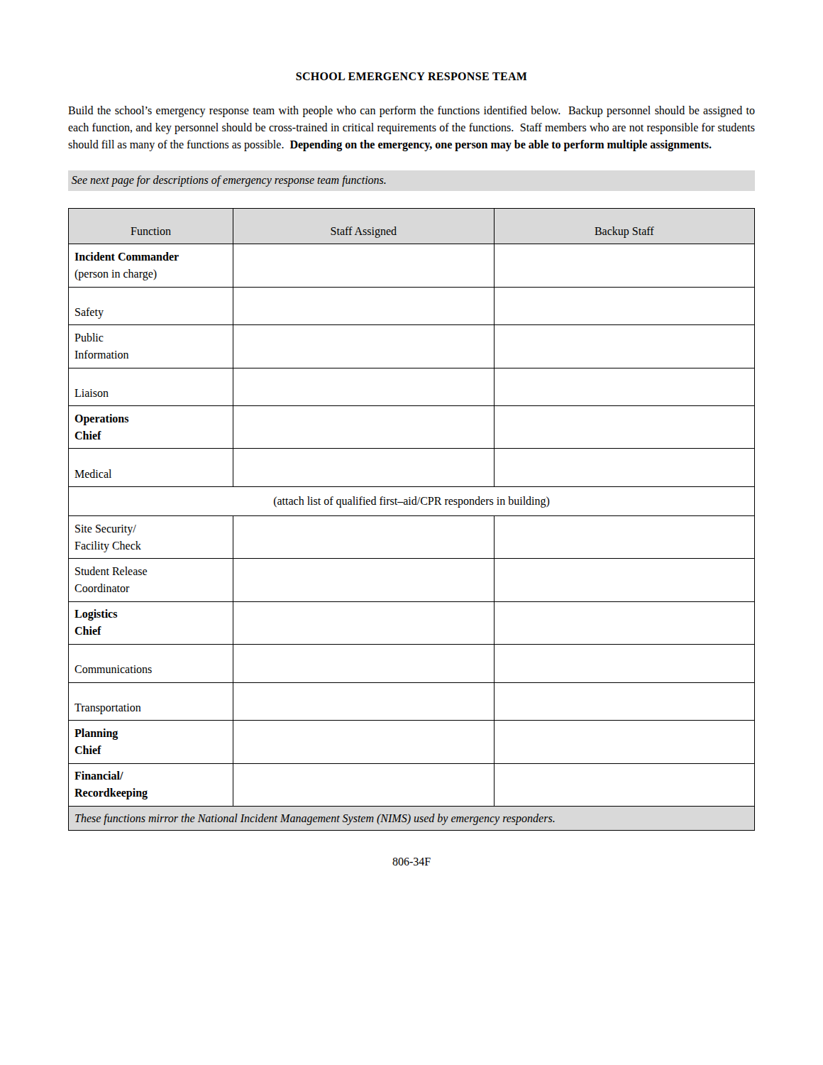School Emergency Response Team
Build the school’s emergency response team with people who can perform the functions identified below. Backup personnel should be assigned to each function, and key personnel should be cross-trained in critical requirements of the functions. Staff members who are not responsible for students should fill as many of the functions as possible. Depending on the emergency, one person may be able to perform multiple assignments.
See next page for descriptions of emergency response team functions.
| Function | Staff Assigned | Backup Staff |
| --- | --- | --- |
| Incident Commander (person in charge) | | |
| Safety | | |
| Public Information | | |
| Liaison | | |
| Operations Chief | | |
| Medical | | |
| (attach list of qualified first–aid/CPR responders in building) |
| Site Security/ Facility Check | | |
| Student Release Coordinator | | |
| Logistics Chief | | |
| Communications | | |
| Transportation | | |
| Planning Chief | | |
| Financial/ Recordkeeping | | |
| These functions mirror the National Incident Management System (NIMS) used by emergency responders. |
806-34F